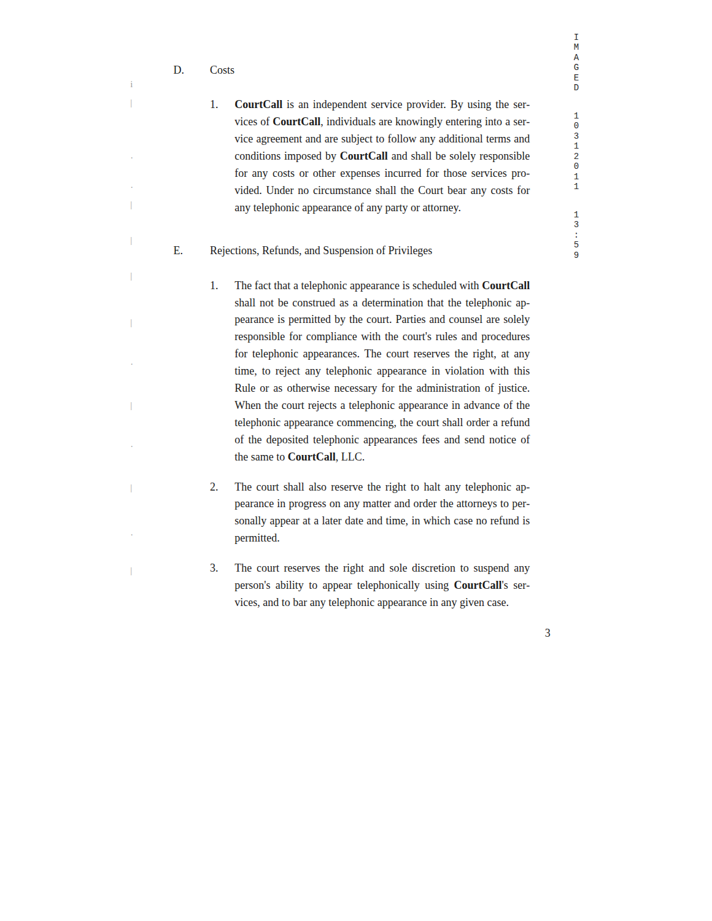i | · · | | | | · | · | · |
IMAGED
10312011
13: 59
D.
Costs
1.
CourtCall is an independent service provider. By using the services of CourtCall, individuals are knowingly entering into a service agreement and are subject to follow any additional terms and conditions imposed by CourtCall and shall be solely responsible for any costs or other expenses incurred for those services provided. Under no circumstance shall the Court bear any costs for any telephonic appearance of any party or attorney.
E.
Rejections, Refunds, and Suspension of Privileges
1.
The fact that a telephonic appearance is scheduled with CourtCall shall not be construed as a determination that the telephonic appearance is permitted by the court. Parties and counsel are solely responsible for compliance with the court's rules and procedures for telephonic appearances. The court reserves the right, at any time, to reject any telephonic appearance in violation with this Rule or as otherwise necessary for the administration of justice. When the court rejects a telephonic appearance in advance of the telephonic appearance commencing, the court shall order a refund of the deposited telephonic appearances fees and send notice of the same to CourtCall, LLC.
2.
The court shall also reserve the right to halt any telephonic appearance in progress on any matter and order the attorneys to personally appear at a later date and time, in which case no refund is permitted.
3.
The court reserves the right and sole discretion to suspend any person's ability to appear telephonically using CourtCall's services, and to bar any telephonic appearance in any given case.
3